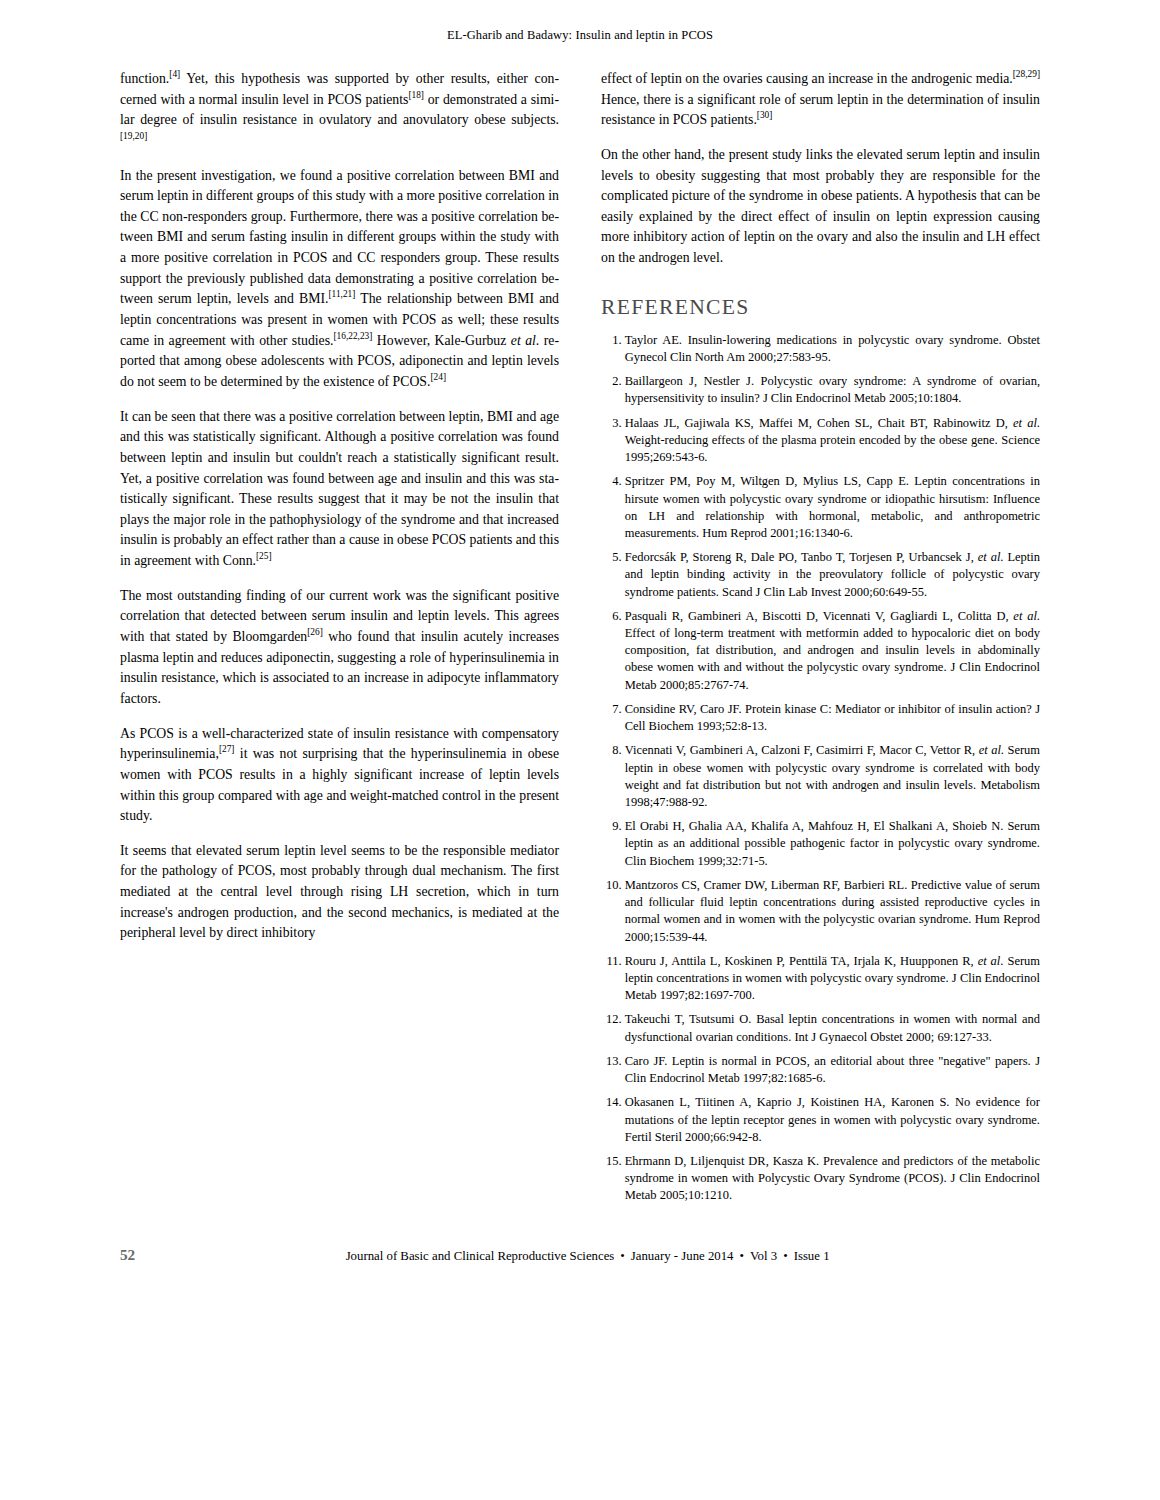EL-Gharib and Badawy: Insulin and leptin in PCOS
function.[4] Yet, this hypothesis was supported by other results, either concerned with a normal insulin level in PCOS patients[18] or demonstrated a similar degree of insulin resistance in ovulatory and anovulatory obese subjects.[19,20]
In the present investigation, we found a positive correlation between BMI and serum leptin in different groups of this study with a more positive correlation in the CC non-responders group. Furthermore, there was a positive correlation between BMI and serum fasting insulin in different groups within the study with a more positive correlation in PCOS and CC responders group. These results support the previously published data demonstrating a positive correlation between serum leptin, levels and BMI.[11,21] The relationship between BMI and leptin concentrations was present in women with PCOS as well; these results came in agreement with other studies.[16,22,23] However, Kale-Gurbuz et al. reported that among obese adolescents with PCOS, adiponectin and leptin levels do not seem to be determined by the existence of PCOS.[24]
It can be seen that there was a positive correlation between leptin, BMI and age and this was statistically significant. Although a positive correlation was found between leptin and insulin but couldn't reach a statistically significant result. Yet, a positive correlation was found between age and insulin and this was statistically significant. These results suggest that it may be not the insulin that plays the major role in the pathophysiology of the syndrome and that increased insulin is probably an effect rather than a cause in obese PCOS patients and this in agreement with Conn.[25]
The most outstanding finding of our current work was the significant positive correlation that detected between serum insulin and leptin levels. This agrees with that stated by Bloomgarden[26] who found that insulin acutely increases plasma leptin and reduces adiponectin, suggesting a role of hyperinsulinemia in insulin resistance, which is associated to an increase in adipocyte inflammatory factors.
As PCOS is a well-characterized state of insulin resistance with compensatory hyperinsulinemia,[27] it was not surprising that the hyperinsulinemia in obese women with PCOS results in a highly significant increase of leptin levels within this group compared with age and weight-matched control in the present study.
It seems that elevated serum leptin level seems to be the responsible mediator for the pathology of PCOS, most probably through dual mechanism. The first mediated at the central level through rising LH secretion, which in turn increase's androgen production, and the second mechanics, is mediated at the peripheral level by direct inhibitory
effect of leptin on the ovaries causing an increase in the androgenic media.[28,29] Hence, there is a significant role of serum leptin in the determination of insulin resistance in PCOS patients.[30]
On the other hand, the present study links the elevated serum leptin and insulin levels to obesity suggesting that most probably they are responsible for the complicated picture of the syndrome in obese patients. A hypothesis that can be easily explained by the direct effect of insulin on leptin expression causing more inhibitory action of leptin on the ovary and also the insulin and LH effect on the androgen level.
REFERENCES
Taylor AE. Insulin-lowering medications in polycystic ovary syndrome. Obstet Gynecol Clin North Am 2000;27:583-95.
Baillargeon J, Nestler J. Polycystic ovary syndrome: A syndrome of ovarian, hypersensitivity to insulin? J Clin Endocrinol Metab 2005;10:1804.
Halaas JL, Gajiwala KS, Maffei M, Cohen SL, Chait BT, Rabinowitz D, et al. Weight-reducing effects of the plasma protein encoded by the obese gene. Science 1995;269:543-6.
Spritzer PM, Poy M, Wiltgen D, Mylius LS, Capp E. Leptin concentrations in hirsute women with polycystic ovary syndrome or idiopathic hirsutism: Influence on LH and relationship with hormonal, metabolic, and anthropometric measurements. Hum Reprod 2001;16:1340-6.
Fedorcsák P, Storeng R, Dale PO, Tanbo T, Torjesen P, Urbancsek J, et al. Leptin and leptin binding activity in the preovulatory follicle of polycystic ovary syndrome patients. Scand J Clin Lab Invest 2000;60:649-55.
Pasquali R, Gambineri A, Biscotti D, Vicennati V, Gagliardi L, Colitta D, et al. Effect of long-term treatment with metformin added to hypocaloric diet on body composition, fat distribution, and androgen and insulin levels in abdominally obese women with and without the polycystic ovary syndrome. J Clin Endocrinol Metab 2000;85:2767-74.
Considine RV, Caro JF. Protein kinase C: Mediator or inhibitor of insulin action? J Cell Biochem 1993;52:8-13.
Vicennati V, Gambineri A, Calzoni F, Casimirri F, Macor C, Vettor R, et al. Serum leptin in obese women with polycystic ovary syndrome is correlated with body weight and fat distribution but not with androgen and insulin levels. Metabolism 1998;47:988-92.
El Orabi H, Ghalia AA, Khalifa A, Mahfouz H, El Shalkani A, Shoieb N. Serum leptin as an additional possible pathogenic factor in polycystic ovary syndrome. Clin Biochem 1999;32:71-5.
Mantzoros CS, Cramer DW, Liberman RF, Barbieri RL. Predictive value of serum and follicular fluid leptin concentrations during assisted reproductive cycles in normal women and in women with the polycystic ovarian syndrome. Hum Reprod 2000;15:539-44.
Rouru J, Anttila L, Koskinen P, Penttilä TA, Irjala K, Huupponen R, et al. Serum leptin concentrations in women with polycystic ovary syndrome. J Clin Endocrinol Metab 1997;82:1697-700.
Takeuchi T, Tsutsumi O. Basal leptin concentrations in women with normal and dysfunctional ovarian conditions. Int J Gynaecol Obstet 2000; 69:127-33.
Caro JF. Leptin is normal in PCOS, an editorial about three "negative" papers. J Clin Endocrinol Metab 1997;82:1685-6.
Okasanen L, Tiitinen A, Kaprio J, Koistinen HA, Karonen S. No evidence for mutations of the leptin receptor genes in women with polycystic ovary syndrome. Fertil Steril 2000;66:942-8.
Ehrmann D, Liljenquist DR, Kasza K. Prevalence and predictors of the metabolic syndrome in women with Polycystic Ovary Syndrome (PCOS). J Clin Endocrinol Metab 2005;10:1210.
52 Journal of Basic and Clinical Reproductive Sciences•January - June 2014•Vol 3•Issue 1